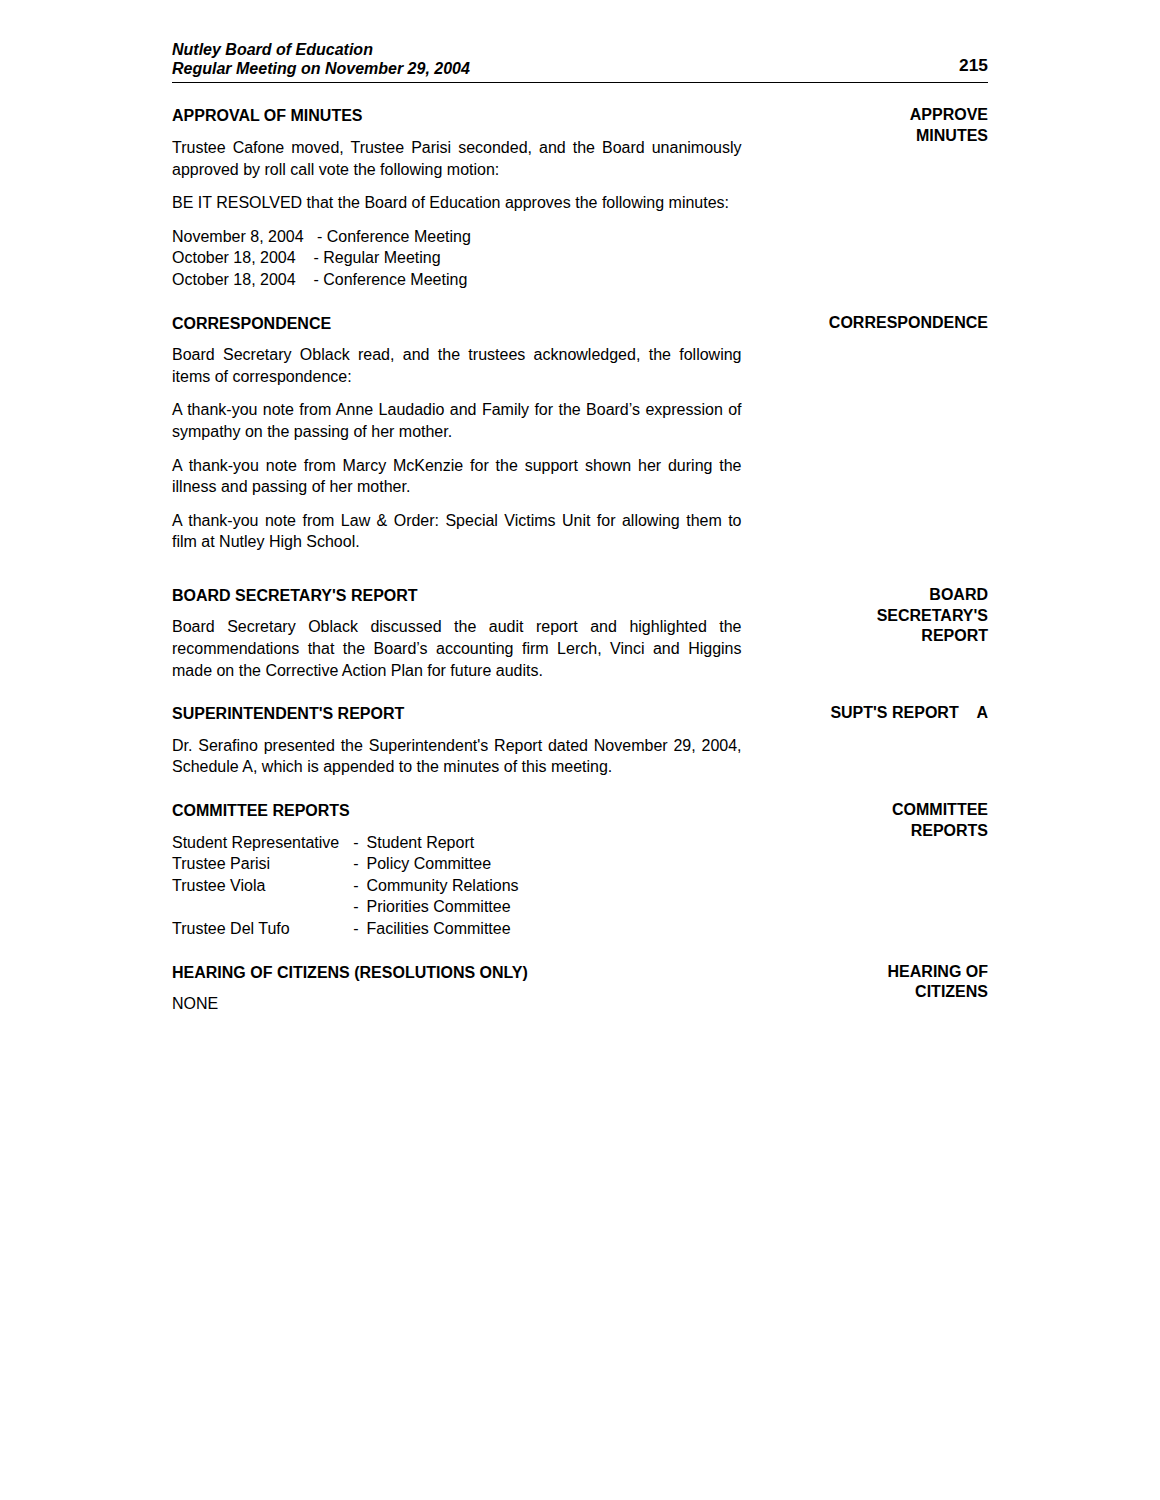Nutley Board of Education
Regular Meeting on November 29, 2004
215
Approval of Minutes
Trustee Cafone moved, Trustee Parisi seconded, and the Board unanimously approved by roll call vote the following motion:
BE IT RESOLVED that the Board of Education approves the following minutes:
November 8, 2004 - Conference Meeting October 18, 2004 - Regular Meeting October 18, 2004 - Conference Meeting
Approve
Minutes
Correspondence
Board Secretary Oblack read, and the trustees acknowledged, the following items of correspondence:
A thank-you note from Anne Laudadio and Family for the Board’s expression of sympathy on the passing of her mother.
A thank-you note from Marcy McKenzie for the support shown her during the illness and passing of her mother.
A thank-you note from Law & Order: Special Victims Unit for allowing them to film at Nutley High School.
Correspondence
Board Secretary's Report
Board Secretary Oblack discussed the audit report and highlighted the recommendations that the Board’s accounting firm Lerch, Vinci and Higgins made on the Corrective Action Plan for future audits.
Board
Secretary's
Report
Superintendent's Report
Dr. Serafino presented the Superintendent's Report dated November 29, 2004, Schedule A, which is appended to the minutes of this meeting.
Supt's Report A
Committee Reports
| Student Representative | - | Student Report |
| Trustee Parisi | - | Policy Committee |
| Trustee Viola | - | Community Relations |
| | - | Priorities Committee |
| Trustee Del Tufo | - | Facilities Committee |
Committee
Reports
Hearing of Citizens (Resolutions Only)
NONE
Hearing of
Citizens